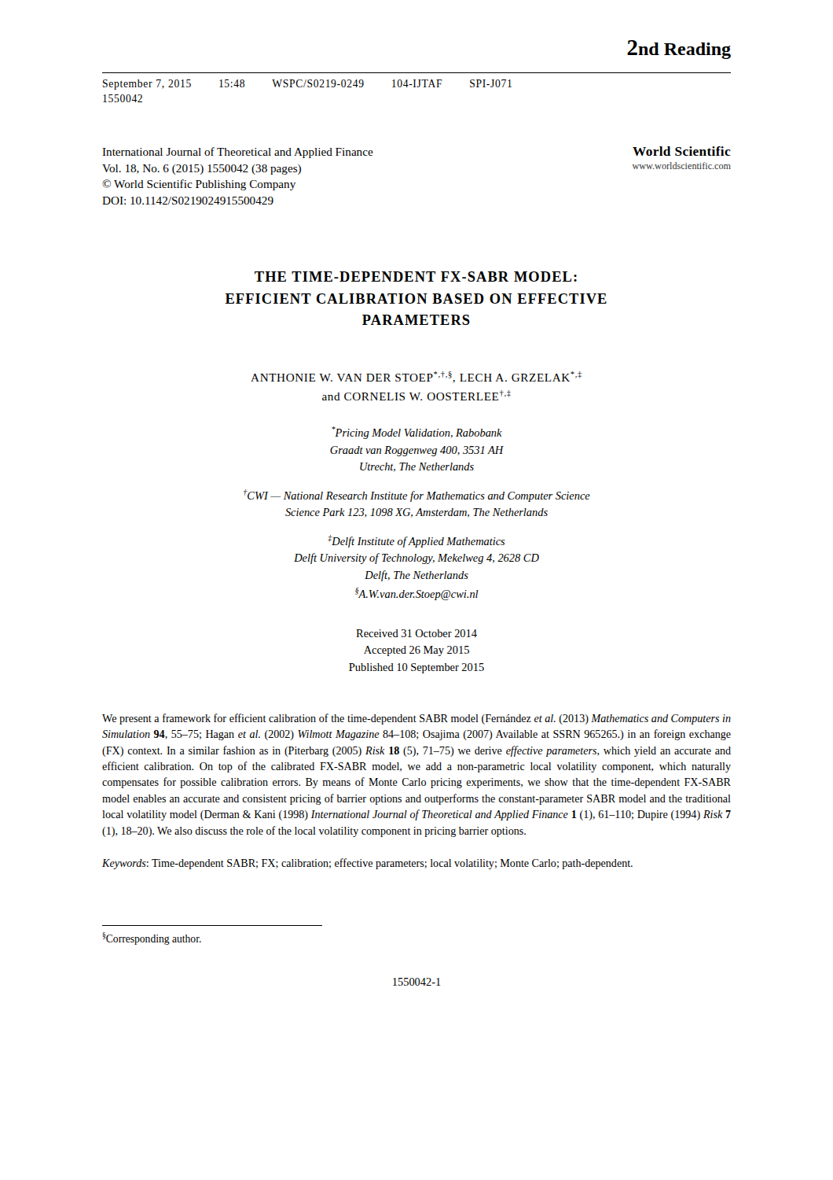2nd Reading
September 7, 2015 15:48 WSPC/S0219-0249 104-IJTAF SPI-J071
1550042
International Journal of Theoretical and Applied Finance
Vol. 18, No. 6 (2015) 1550042 (38 pages)
© World Scientific Publishing Company
DOI: 10.1142/S0219024915500429
World Scientific
www.worldscientific.com
The Time-Dependent FX-SABR Model:
Efficient Calibration Based on Effective
Parameters
ANTHONIE W. VAN DER STOEP*,†,§, LECH A. GRZELAK*,‡
and CORNELIS W. OOSTERLEE†,‡
*Pricing Model Validation, Rabobank
Graadt van Roggenweg 400, 3531 AH
Utrecht, The Netherlands
†CWI — National Research Institute for Mathematics and Computer Science
Science Park 123, 1098 XG, Amsterdam, The Netherlands
‡Delft Institute of Applied Mathematics
Delft University of Technology, Mekelweg 4, 2628 CD
Delft, The Netherlands
§A.W.van.der.Stoep@cwi.nl
Received 31 October 2014
Accepted 26 May 2015
Published 10 September 2015
We present a framework for efficient calibration of the time-dependent SABR model (Fernández et al. (2013) Mathematics and Computers in Simulation 94, 55–75; Hagan et al. (2002) Wilmott Magazine 84–108; Osajima (2007) Available at SSRN 965265.) in an foreign exchange (FX) context. In a similar fashion as in (Piterbarg (2005) Risk 18 (5), 71–75) we derive effective parameters, which yield an accurate and efficient calibration. On top of the calibrated FX-SABR model, we add a non-parametric local volatility component, which naturally compensates for possible calibration errors. By means of Monte Carlo pricing experiments, we show that the time-dependent FX-SABR model enables an accurate and consistent pricing of barrier options and outperforms the constant-parameter SABR model and the traditional local volatility model (Derman & Kani (1998) International Journal of Theoretical and Applied Finance 1 (1), 61–110; Dupire (1994) Risk 7 (1), 18–20). We also discuss the role of the local volatility component in pricing barrier options.
Keywords: Time-dependent SABR; FX; calibration; effective parameters; local volatility; Monte Carlo; path-dependent.
§Corresponding author.
1550042-1